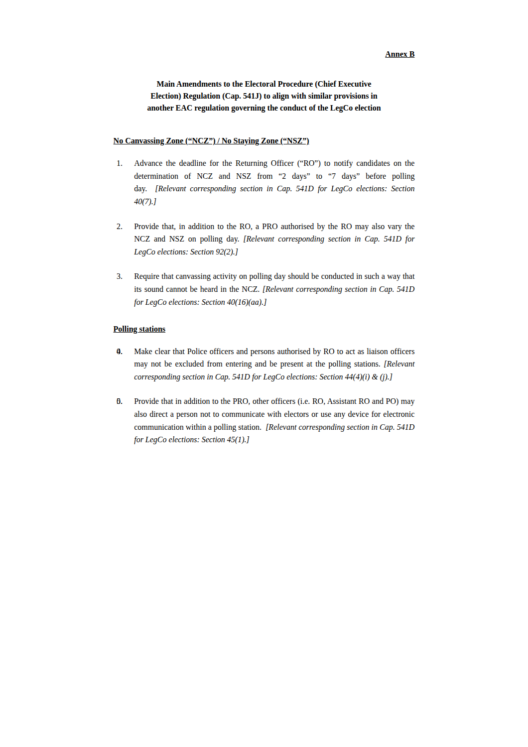Annex B
Main Amendments to the Electoral Procedure (Chief Executive
Election) Regulation (Cap. 541J) to align with similar provisions in
another EAC regulation governing the conduct of the LegCo election
No Canvassing Zone (“NCZ”) / No Staying Zone (“NSZ”)
Advance the deadline for the Returning Officer (“RO”) to notify candidates on the determination of NCZ and NSZ from “2 days” to “7 days” before polling day. [Relevant corresponding section in Cap. 541D for LegCo elections: Section 40(7).]
Provide that, in addition to the RO, a PRO authorised by the RO may also vary the NCZ and NSZ on polling day. [Relevant corresponding section in Cap. 541D for LegCo elections: Section 92(2).]
Require that canvassing activity on polling day should be conducted in such a way that its sound cannot be heard in the NCZ. [Relevant corresponding section in Cap. 541D for LegCo elections: Section 40(16)(aa).]
Polling stations
4. Make clear that Police officers and persons authorised by RO to act as liaison officers may not be excluded from entering and be present at the polling stations. [Relevant corresponding section in Cap. 541D for LegCo elections: Section 44(4)(i) & (j).]
5. Provide that in addition to the PRO, other officers (i.e. RO, Assistant RO and PO) may also direct a person not to communicate with electors or use any device for electronic communication within a polling station. [Relevant corresponding section in Cap. 541D for LegCo elections: Section 45(1).]